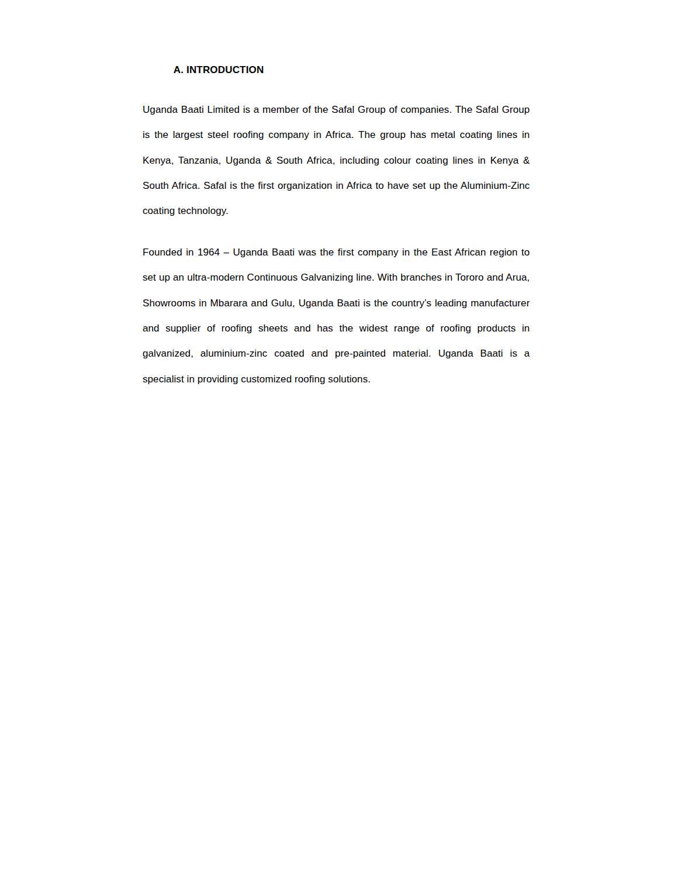A. INTRODUCTION
Uganda Baati Limited is a member of the Safal Group of companies. The Safal Group is the largest steel roofing company in Africa. The group has metal coating lines in Kenya, Tanzania, Uganda & South Africa, including colour coating lines in Kenya & South Africa. Safal is the first organization in Africa to have set up the Aluminium-Zinc coating technology.
Founded in 1964 – Uganda Baati was the first company in the East African region to set up an ultra-modern Continuous Galvanizing line. With branches in Tororo and Arua, Showrooms in Mbarara and Gulu, Uganda Baati is the country’s leading manufacturer and supplier of roofing sheets and has the widest range of roofing products in galvanized, aluminium-zinc coated and pre-painted material. Uganda Baati is a specialist in providing customized roofing solutions.